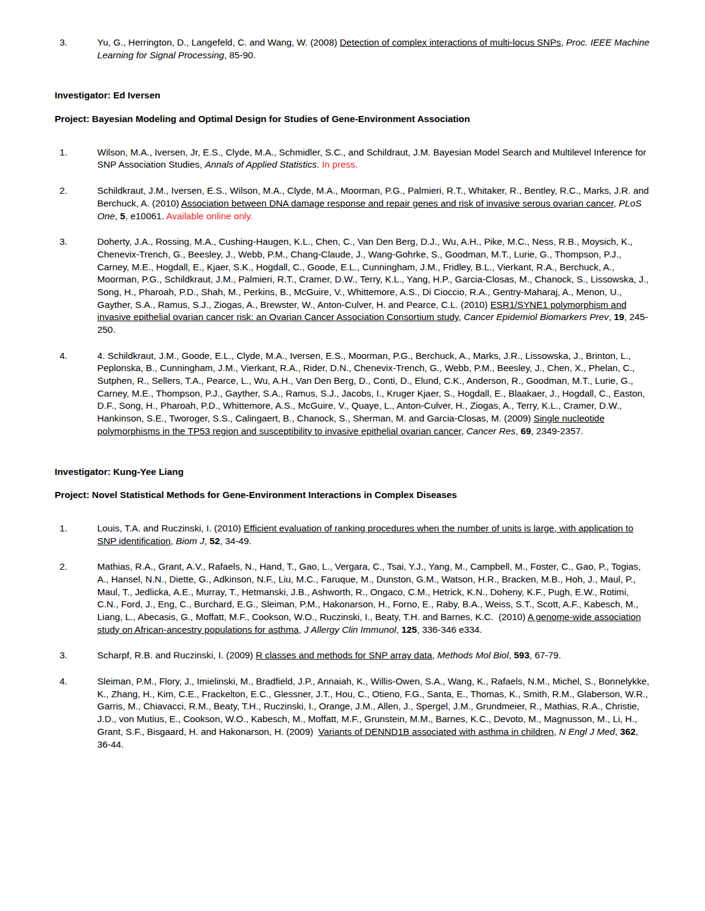3.
Yu, G., Herrington, D., Langefeld, C. and Wang, W. (2008) Detection of complex interactions of multi-locus SNPs, Proc. IEEE Machine Learning for Signal Processing, 85-90.
Investigator: Ed Iversen
Project: Bayesian Modeling and Optimal Design for Studies of Gene-Environment Association
1.
Wilson, M.A., Iversen, Jr, E.S., Clyde, M.A., Schmidler, S.C., and Schildraut, J.M. Bayesian Model Search and Multilevel Inference for SNP Association Studies, Annals of Applied Statistics. In press.
2.
Schildkraut, J.M., Iversen, E.S., Wilson, M.A., Clyde, M.A., Moorman, P.G., Palmieri, R.T., Whitaker, R., Bentley, R.C., Marks, J.R. and Berchuck, A. (2010) Association between DNA damage response and repair genes and risk of invasive serous ovarian cancer, PLoS One, 5, e10061. Available online only.
3.
Doherty, J.A., Rossing, M.A., Cushing-Haugen, K.L., Chen, C., Van Den Berg, D.J., Wu, A.H., Pike, M.C., Ness, R.B., Moysich, K., Chenevix-Trench, G., Beesley, J., Webb, P.M., Chang-Claude, J., Wang-Gohrke, S., Goodman, M.T., Lurie, G., Thompson, P.J., Carney, M.E., Hogdall, E., Kjaer, S.K., Hogdall, C., Goode, E.L., Cunningham, J.M., Fridley, B.L., Vierkant, R.A., Berchuck, A., Moorman, P.G., Schildkraut, J.M., Palmieri, R.T., Cramer, D.W., Terry, K.L., Yang, H.P., Garcia-Closas, M., Chanock, S., Lissowska, J., Song, H., Pharoah, P.D., Shah, M., Perkins, B., McGuire, V., Whittemore, A.S., Di Cioccio, R.A., Gentry-Maharaj, A., Menon, U., Gayther, S.A., Ramus, S.J., Ziogas, A., Brewster, W., Anton-Culver, H. and Pearce, C.L. (2010) ESR1/SYNE1 polymorphism and invasive epithelial ovarian cancer risk: an Ovarian Cancer Association Consortium study, Cancer Epidemiol Biomarkers Prev, 19, 245-250.
4.
4. Schildkraut, J.M., Goode, E.L., Clyde, M.A., Iversen, E.S., Moorman, P.G., Berchuck, A., Marks, J.R., Lissowska, J., Brinton, L., Peplonska, B., Cunningham, J.M., Vierkant, R.A., Rider, D.N., Chenevix-Trench, G., Webb, P.M., Beesley, J., Chen, X., Phelan, C., Sutphen, R., Sellers, T.A., Pearce, L., Wu, A.H., Van Den Berg, D., Conti, D., Elund, C.K., Anderson, R., Goodman, M.T., Lurie, G., Carney, M.E., Thompson, P.J., Gayther, S.A., Ramus, S.J., Jacobs, I., Kruger Kjaer, S., Hogdall, E., Blaakaer, J., Hogdall, C., Easton, D.F., Song, H., Pharoah, P.D., Whittemore, A.S., McGuire, V., Quaye, L., Anton-Culver, H., Ziogas, A., Terry, K.L., Cramer, D.W., Hankinson, S.E., Tworoger, S.S., Calingaert, B., Chanock, S., Sherman, M. and Garcia-Closas, M. (2009) Single nucleotide polymorphisms in the TP53 region and susceptibility to invasive epithelial ovarian cancer, Cancer Res, 69, 2349-2357.
Investigator: Kung-Yee Liang
Project: Novel Statistical Methods for Gene-Environment Interactions in Complex Diseases
1.
Louis, T.A. and Ruczinski, I. (2010) Efficient evaluation of ranking procedures when the number of units is large, with application to SNP identification, Biom J, 52, 34-49.
2.
Mathias, R.A., Grant, A.V., Rafaels, N., Hand, T., Gao, L., Vergara, C., Tsai, Y.J., Yang, M., Campbell, M., Foster, C., Gao, P., Togias, A., Hansel, N.N., Diette, G., Adkinson, N.F., Liu, M.C., Faruque, M., Dunston, G.M., Watson, H.R., Bracken, M.B., Hoh, J., Maul, P., Maul, T., Jedlicka, A.E., Murray, T., Hetmanski, J.B., Ashworth, R., Ongaco, C.M., Hetrick, K.N., Doheny, K.F., Pugh, E.W., Rotimi, C.N., Ford, J., Eng, C., Burchard, E.G., Sleiman, P.M., Hakonarson, H., Forno, E., Raby, B.A., Weiss, S.T., Scott, A.F., Kabesch, M., Liang, L., Abecasis, G., Moffatt, M.F., Cookson, W.O., Ruczinski, I., Beaty, T.H. and Barnes, K.C. (2010) A genome-wide association study on African-ancestry populations for asthma, J Allergy Clin Immunol, 125, 336-346 e334.
3.
Scharpf, R.B. and Ruczinski, I. (2009) R classes and methods for SNP array data, Methods Mol Biol, 593, 67-79.
4.
Sleiman, P.M., Flory, J., Imielinski, M., Bradfield, J.P., Annaiah, K., Willis-Owen, S.A., Wang, K., Rafaels, N.M., Michel, S., Bonnelykke, K., Zhang, H., Kim, C.E., Frackelton, E.C., Glessner, J.T., Hou, C., Otieno, F.G., Santa, E., Thomas, K., Smith, R.M., Glaberson, W.R., Garris, M., Chiavacci, R.M., Beaty, T.H., Ruczinski, I., Orange, J.M., Allen, J., Spergel, J.M., Grundmeier, R., Mathias, R.A., Christie, J.D., von Mutius, E., Cookson, W.O., Kabesch, M., Moffatt, M.F., Grunstein, M.M., Barnes, K.C., Devoto, M., Magnusson, M., Li, H., Grant, S.F., Bisgaard, H. and Hakonarson, H. (2009) Variants of DENND1B associated with asthma in children, N Engl J Med, 362, 36-44.